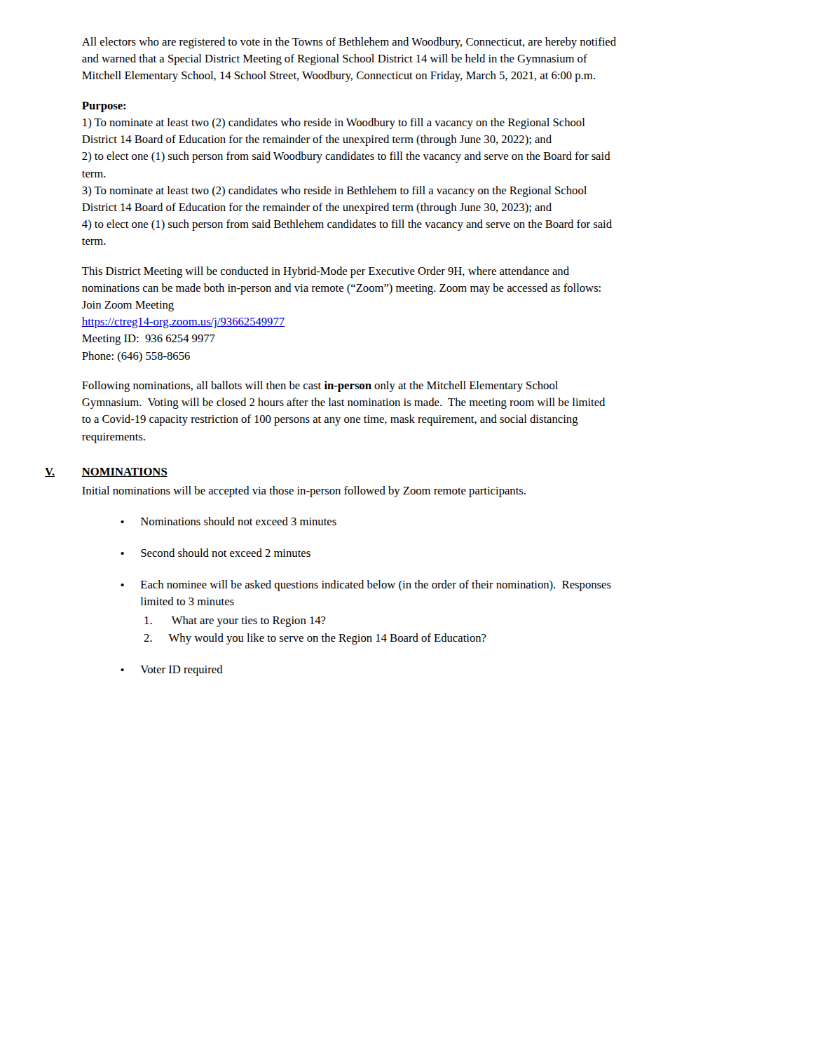All electors who are registered to vote in the Towns of Bethlehem and Woodbury, Connecticut, are hereby notified and warned that a Special District Meeting of Regional School District 14 will be held in the Gymnasium of Mitchell Elementary School, 14 School Street, Woodbury, Connecticut on Friday, March 5, 2021, at 6:00 p.m.
Purpose:
1) To nominate at least two (2) candidates who reside in Woodbury to fill a vacancy on the Regional School District 14 Board of Education for the remainder of the unexpired term (through June 30, 2022); and
2) to elect one (1) such person from said Woodbury candidates to fill the vacancy and serve on the Board for said term.
3) To nominate at least two (2) candidates who reside in Bethlehem to fill a vacancy on the Regional School District 14 Board of Education for the remainder of the unexpired term (through June 30, 2023); and
4) to elect one (1) such person from said Bethlehem candidates to fill the vacancy and serve on the Board for said term.
This District Meeting will be conducted in Hybrid-Mode per Executive Order 9H, where attendance and nominations can be made both in-person and via remote (“Zoom”) meeting. Zoom may be accessed as follows:
Join Zoom Meeting
https://ctreg14-org.zoom.us/j/93662549977
Meeting ID: 936 6254 9977
Phone: (646) 558-8656
Following nominations, all ballots will then be cast in-person only at the Mitchell Elementary School Gymnasium. Voting will be closed 2 hours after the last nomination is made. The meeting room will be limited to a Covid-19 capacity restriction of 100 persons at any one time, mask requirement, and social distancing requirements.
V.
NOMINATIONS
Initial nominations will be accepted via those in-person followed by Zoom remote participants.
Nominations should not exceed 3 minutes
Second should not exceed 2 minutes
Each nominee will be asked questions indicated below (in the order of their nomination). Responses limited to 3 minutes
What are your ties to Region 14?
Why would you like to serve on the Region 14 Board of Education?
Voter ID required